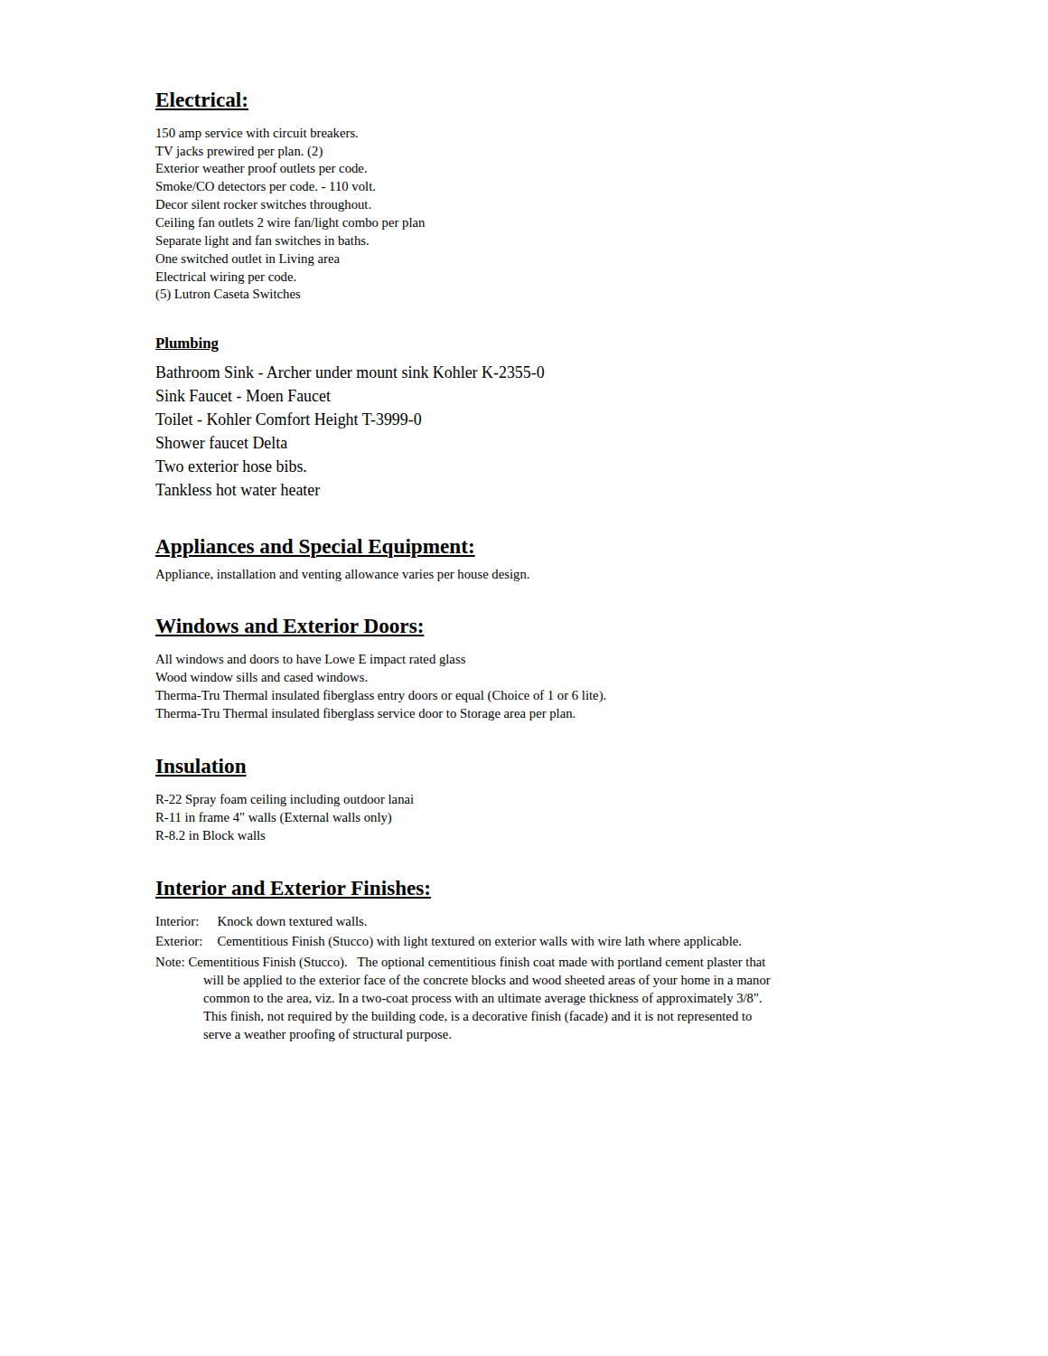Electrical:
150 amp service with circuit breakers.
TV jacks prewired per plan. (2)
Exterior weather proof outlets per code.
Smoke/CO detectors per code. - 110 volt.
Decor silent rocker switches throughout.
Ceiling fan outlets 2 wire fan/light combo per plan
Separate light and fan switches in baths.
One switched outlet in Living area
Electrical wiring per code.
(5) Lutron Caseta Switches
Plumbing
Bathroom Sink - Archer under mount sink Kohler K-2355-0
Sink Faucet - Moen Faucet
Toilet - Kohler Comfort Height T-3999-0
Shower faucet Delta
Two exterior hose bibs.
Tankless hot water heater
Appliances and Special Equipment:
Appliance, installation and venting allowance varies per house design.
Windows and Exterior Doors:
All windows and doors to have Lowe E impact rated glass
Wood window sills and cased windows.
Therma-Tru Thermal insulated fiberglass entry doors or equal (Choice of 1 or 6 lite).
Therma-Tru Thermal insulated fiberglass service door to Storage area per plan.
Insulation
R-22 Spray foam ceiling including outdoor lanai
R-11 in frame 4" walls (External walls only)
R-8.2 in Block walls
Interior and Exterior Finishes:
| Interior: | Knock down textured walls. |
| Exterior: | Cementitious Finish (Stucco) with light textured on exterior walls with wire lath where applicable. |
Note: Cementitious Finish (Stucco). The optional cementitious finish coat made with portland cement plaster that will be applied to the exterior face of the concrete blocks and wood sheeted areas of your home in a manor common to the area, viz. In a two-coat process with an ultimate average thickness of approximately 3/8". This finish, not required by the building code, is a decorative finish (facade) and it is not represented to serve a weather proofing of structural purpose.